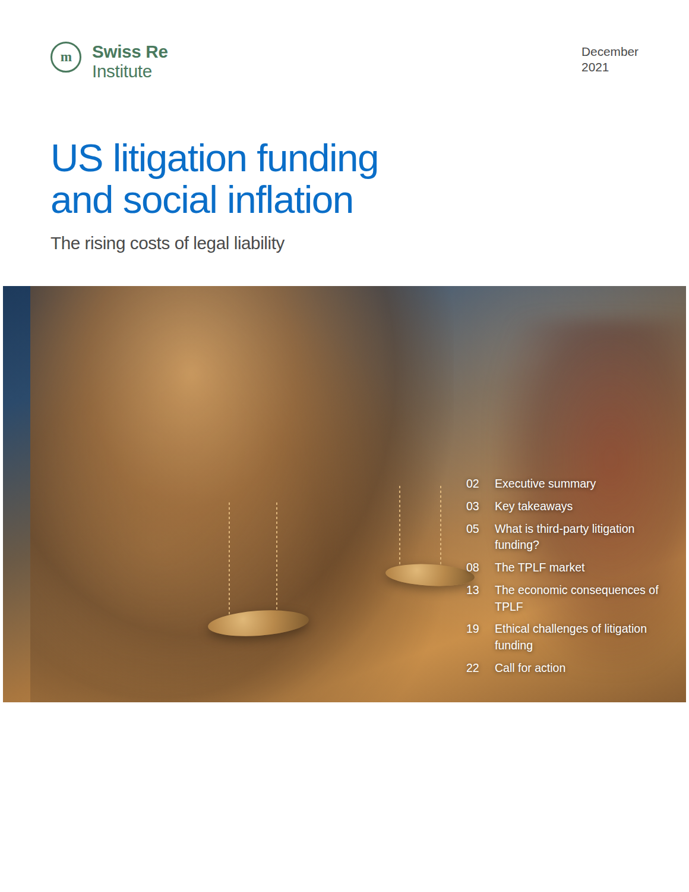m
Swiss Re
Institute
December
2021
US litigation funding
and social inflation
The rising costs of legal liability
02 Executive summary
03 Key takeaways
05 What is third-party litigation funding?
08 The TPLF market
13 The economic consequences of TPLF
19 Ethical challenges of litigation funding
22 Call for action